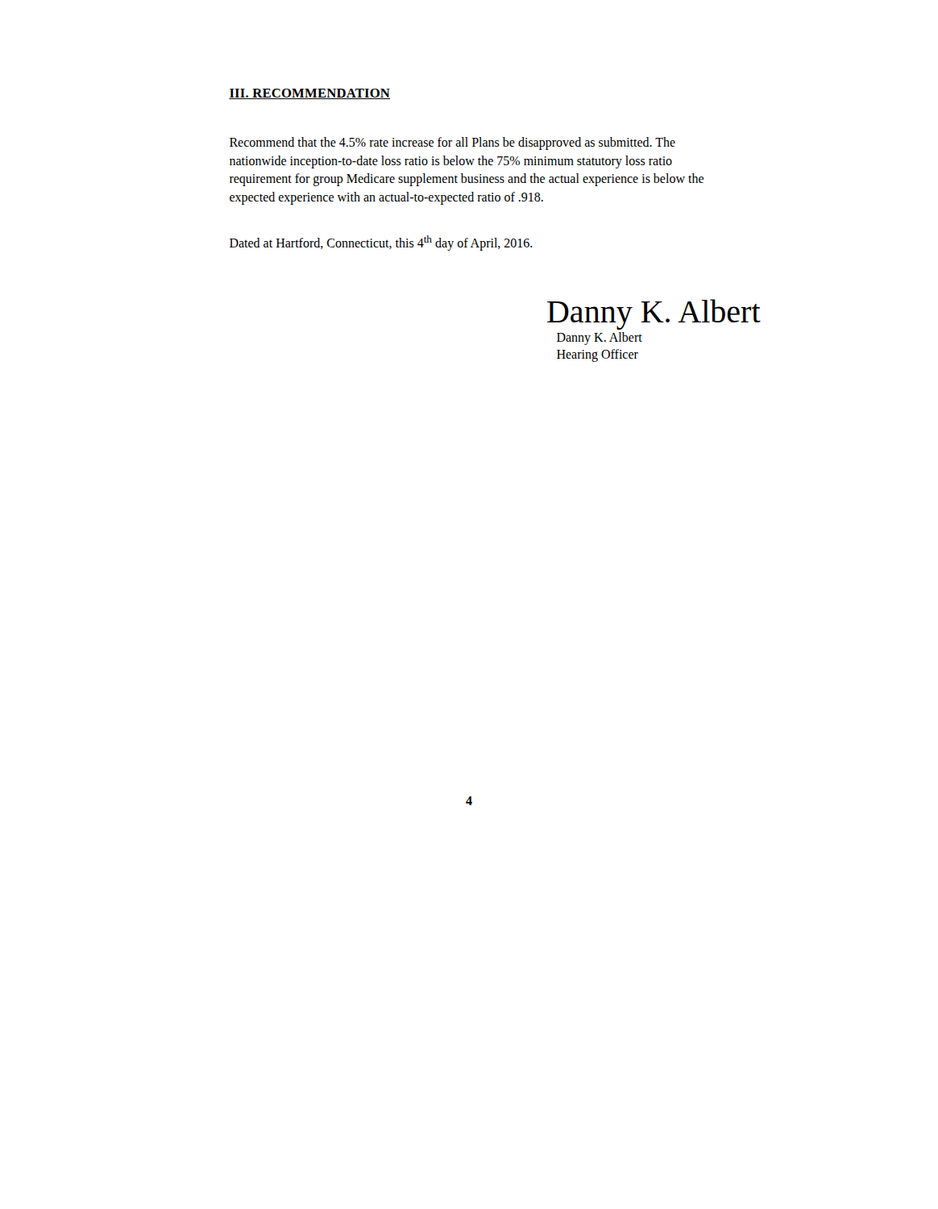III. RECOMMENDATION
Recommend that the 4.5% rate increase for all Plans be disapproved as submitted. The nationwide inception-to-date loss ratio is below the 75% minimum statutory loss ratio requirement for group Medicare supplement business and the actual experience is below the expected experience with an actual-to-expected ratio of .918.
Dated at Hartford, Connecticut, this 4th day of April, 2016.
Danny K. Albert
Danny K. Albert
Hearing Officer
4